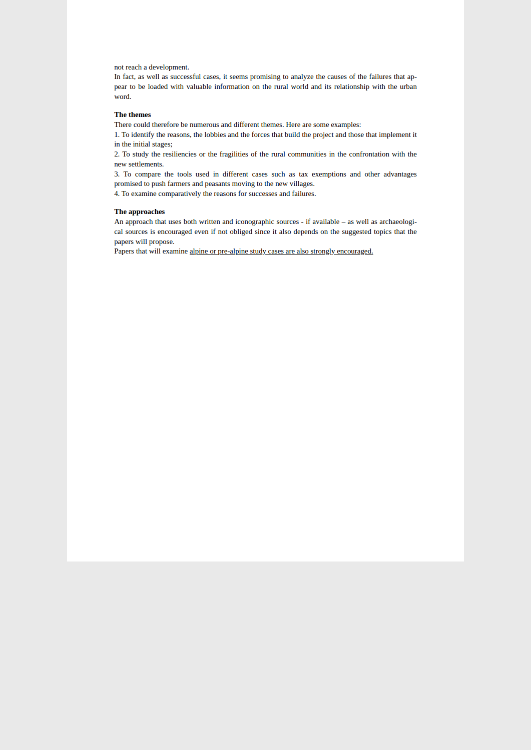not reach a development.
In fact, as well as successful cases, it seems promising to analyze the causes of the failures that appear to be loaded with valuable information on the rural world and its relationship with the urban word.
The themes
There could therefore be numerous and different themes. Here are some examples:
1. To identify the reasons, the lobbies and the forces that build the project and those that implement it in the initial stages;
2. To study the resiliencies or the fragilities of the rural communities in the confrontation with the new settlements.
3. To compare the tools used in different cases such as tax exemptions and other advantages promised to push farmers and peasants moving to the new villages.
4. To examine comparatively the reasons for successes and failures.
The approaches
An approach that uses both written and iconographic sources - if available – as well as archaeological sources is encouraged even if not obliged since it also depends on the suggested topics that the papers will propose.
Papers that will examine alpine or pre-alpine study cases are also strongly encouraged.